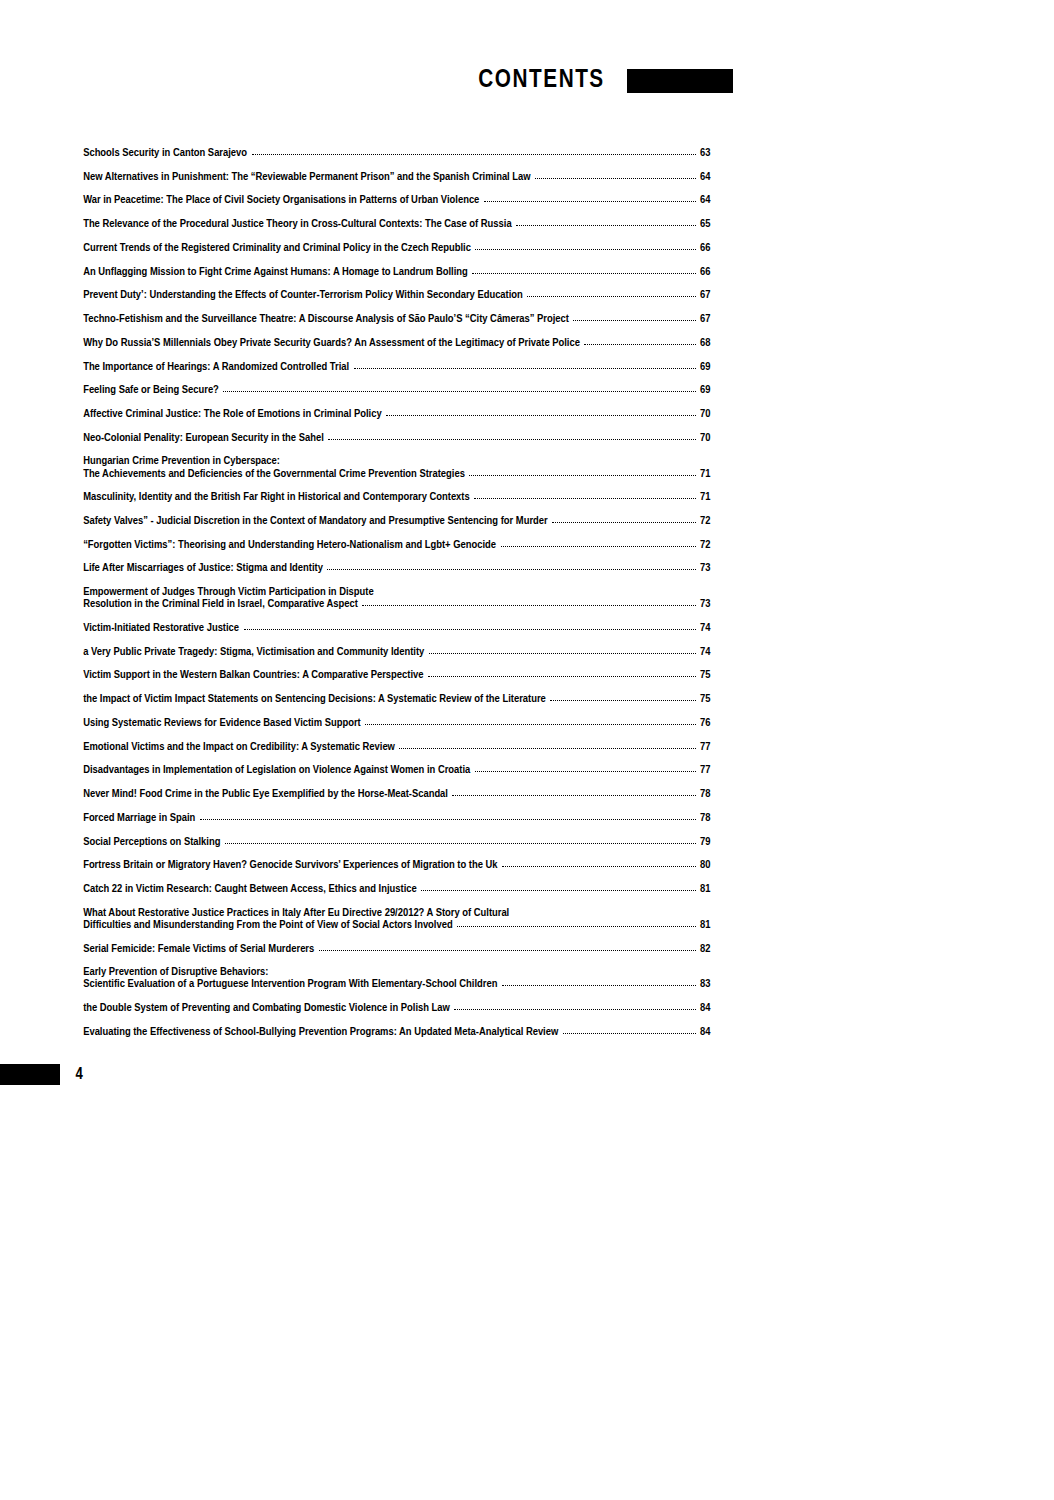Contents
Schools Security in Canton Sarajevo 63
New Alternatives in Punishment: The “Reviewable Permanent Prison” and the Spanish Criminal Law 64
War in Peacetime: The Place of Civil Society Organisations in Patterns of Urban Violence 64
The Relevance of the Procedural Justice Theory in Cross-Cultural Contexts: The Case of Russia 65
Current Trends of the Registered Criminality and Criminal Policy in the Czech Republic 66
An Unflagging Mission to Fight Crime Against Humans: A Homage to Landrum Bolling 66
Prevent Duty’: Understanding the Effects of Counter-Terrorism Policy Within Secondary Education 67
Techno-Fetishism and the Surveillance Theatre: A Discourse Analysis of São Paulo’S “City Câmeras” Project 67
Why Do Russia’S Millennials Obey Private Security Guards? An Assessment of the Legitimacy of Private Police 68
The Importance of Hearings: A Randomized Controlled Trial 69
Feeling Safe or Being Secure? 69
Affective Criminal Justice: The Role of Emotions in Criminal Policy 70
Neo-Colonial Penality: European Security in the Sahel 70
Hungarian Crime Prevention in Cyberspace: The Achievements and Deficiencies of the Governmental Crime Prevention Strategies 71
Masculinity, Identity and the British Far Right in Historical and Contemporary Contexts 71
Safety Valves” - Judicial Discretion in the Context of Mandatory and Presumptive Sentencing for Murder 72
“Forgotten Victims”: Theorising and Understanding Hetero-Nationalism and Lgbt+ Genocide 72
Life After Miscarriages of Justice: Stigma and Identity 73
Empowerment of Judges Through Victim Participation in Dispute Resolution in the Criminal Field in Israel, Comparative Aspect 73
Victim-Initiated Restorative Justice 74
a Very Public Private Tragedy: Stigma, Victimisation and Community Identity 74
Victim Support in the Western Balkan Countries: A Comparative Perspective 75
the Impact of Victim Impact Statements on Sentencing Decisions: A Systematic Review of the Literature 75
Using Systematic Reviews for Evidence Based Victim Support 76
Emotional Victims and the Impact on Credibility: A Systematic Review 77
Disadvantages in Implementation of Legislation on Violence Against Women in Croatia 77
Never Mind! Food Crime in the Public Eye Exemplified by the Horse-Meat-Scandal 78
Forced Marriage in Spain 78
Social Perceptions on Stalking 79
Fortress Britain or Migratory Haven? Genocide Survivors’ Experiences of Migration to the Uk 80
Catch 22 in Victim Research: Caught Between Access, Ethics and Injustice 81
What About Restorative Justice Practices in Italy After Eu Directive 29/2012? A Story of Cultural Difficulties and Misunderstanding From the Point of View of Social Actors Involved 81
Serial Femicide: Female Victims of Serial Murderers 82
Early Prevention of Disruptive Behaviors: Scientific Evaluation of a Portuguese Intervention Program With Elementary-School Children 83
the Double System of Preventing and Combating Domestic Violence in Polish Law 84
Evaluating the Effectiveness of School-Bullying Prevention Programs: An Updated Meta-Analytical Review 84
4